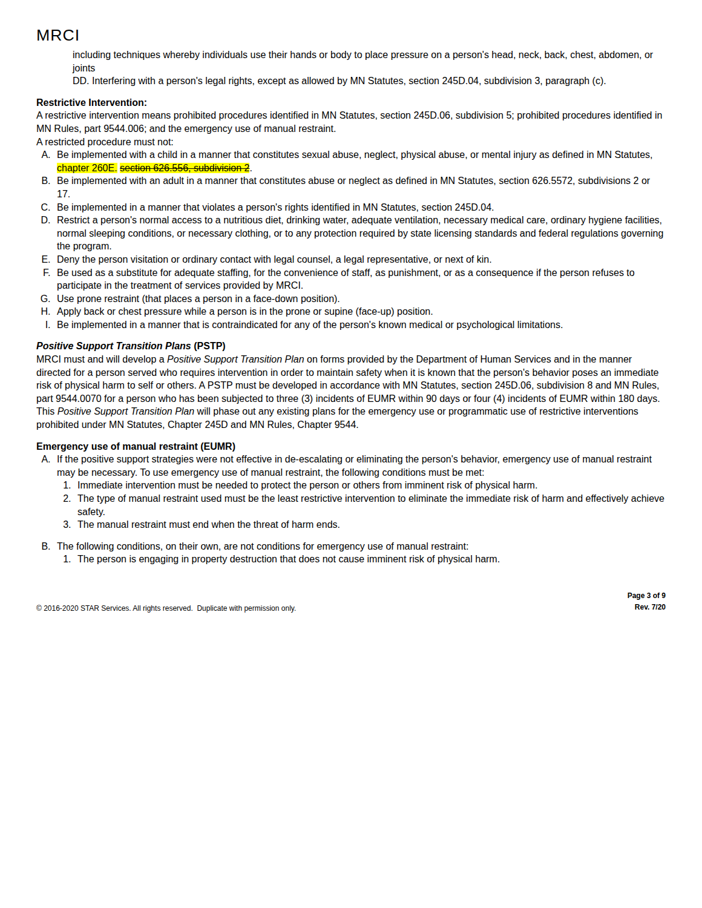MRCI
including techniques whereby individuals use their hands or body to place pressure on a person's head, neck, back, chest, abdomen, or joints
DD. Interfering with a person's legal rights, except as allowed by MN Statutes, section 245D.04, subdivision 3, paragraph (c).
Restrictive Intervention:
A restrictive intervention means prohibited procedures identified in MN Statutes, section 245D.06, subdivision 5; prohibited procedures identified in MN Rules, part 9544.006; and the emergency use of manual restraint.
A restricted procedure must not:
Be implemented with a child in a manner that constitutes sexual abuse, neglect, physical abuse, or mental injury as defined in MN Statutes, chapter 260E. section 626.556, subdivision 2.
Be implemented with an adult in a manner that constitutes abuse or neglect as defined in MN Statutes, section 626.5572, subdivisions 2 or 17.
Be implemented in a manner that violates a person's rights identified in MN Statutes, section 245D.04.
Restrict a person's normal access to a nutritious diet, drinking water, adequate ventilation, necessary medical care, ordinary hygiene facilities, normal sleeping conditions, or necessary clothing, or to any protection required by state licensing standards and federal regulations governing the program.
Deny the person visitation or ordinary contact with legal counsel, a legal representative, or next of kin.
Be used as a substitute for adequate staffing, for the convenience of staff, as punishment, or as a consequence if the person refuses to participate in the treatment of services provided by MRCI.
Use prone restraint (that places a person in a face-down position).
Apply back or chest pressure while a person is in the prone or supine (face-up) position.
Be implemented in a manner that is contraindicated for any of the person's known medical or psychological limitations.
Positive Support Transition Plans (PSTP)
MRCI must and will develop a Positive Support Transition Plan on forms provided by the Department of Human Services and in the manner directed for a person served who requires intervention in order to maintain safety when it is known that the person's behavior poses an immediate risk of physical harm to self or others. A PSTP must be developed in accordance with MN Statutes, section 245D.06, subdivision 8 and MN Rules, part 9544.0070 for a person who has been subjected to three (3) incidents of EUMR within 90 days or four (4) incidents of EUMR within 180 days. This Positive Support Transition Plan will phase out any existing plans for the emergency use or programmatic use of restrictive interventions prohibited under MN Statutes, Chapter 245D and MN Rules, Chapter 9544.
Emergency use of manual restraint (EUMR)
If the positive support strategies were not effective in de-escalating or eliminating the person's behavior, emergency use of manual restraint may be necessary. To use emergency use of manual restraint, the following conditions must be met:
Immediate intervention must be needed to protect the person or others from imminent risk of physical harm.
The type of manual restraint used must be the least restrictive intervention to eliminate the immediate risk of harm and effectively achieve safety.
The manual restraint must end when the threat of harm ends.
The following conditions, on their own, are not conditions for emergency use of manual restraint:
The person is engaging in property destruction that does not cause imminent risk of physical harm.
© 2016-2020 STAR Services. All rights reserved. Duplicate with permission only.
Page 3 of 9
Rev. 7/20